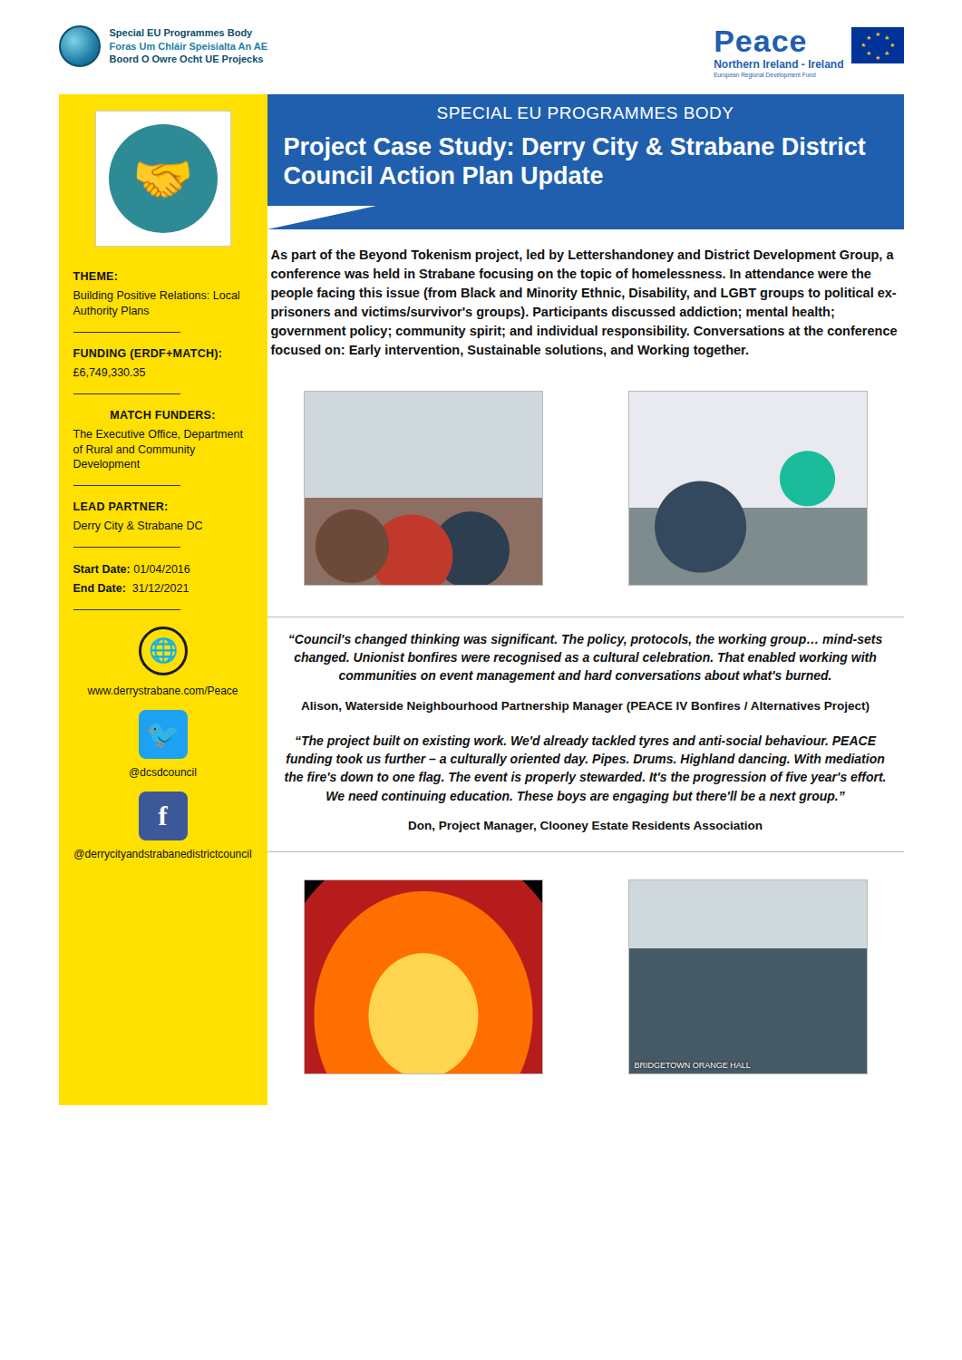Special EU Programmes Body
Foras Um Chláir Speisialta An AE
Boord O Owre Ocht UE Projecks
Peace
Northern Ireland - Ireland
European Regional Development Fund
★ ★ ★ ★ ★ ★ ★ ★
🤝
THEME:
Building Positive Relations: Local Authority Plans
FUNDING (ERDF+MATCH):
£6,749,330.35
MATCH FUNDERS:
The Executive Office, Department of Rural and Community Development
LEAD PARTNER:
Derry City & Strabane DC
Start Date: 01/04/2016
End Date: 31/12/2021
🌐
www.derrystrabane.com/Peace
🐦
@dcsdcouncil
f
@derrycityandstrabanedistrictcouncil
SPECIAL EU PROGRAMMES BODY
Project Case Study: Derry City & Strabane District Council Action Plan Update
As part of the Beyond Tokenism project, led by Lettershandoney and District Development Group, a conference was held in Strabane focusing on the topic of homelessness. In attendance were the people facing this issue (from Black and Minority Ethnic, Disability, and LGBT groups to political ex-prisoners and victims/survivor's groups). Participants discussed addiction; mental health; government policy; community spirit; and individual responsibility. Conversations at the conference focused on: Early intervention, Sustainable solutions, and Working together.
“Council's changed thinking was significant. The policy, protocols, the working group… mind-sets changed. Unionist bonfires were recognised as a cultural celebration. That enabled working with communities on event management and hard conversations about what's burned.
Alison, Waterside Neighbourhood Partnership Manager (PEACE IV Bonfires / Alternatives Project)
“The project built on existing work. We'd already tackled tyres and anti-social behaviour. PEACE funding took us further – a culturally oriented day. Pipes. Drums. Highland dancing. With mediation the fire's down to one flag. The event is properly stewarded. It's the progression of five year's effort. We need continuing education. These boys are engaging but there'll be a next group.”
Don, Project Manager, Clooney Estate Residents Association
BRIDGETOWN ORANGE HALL